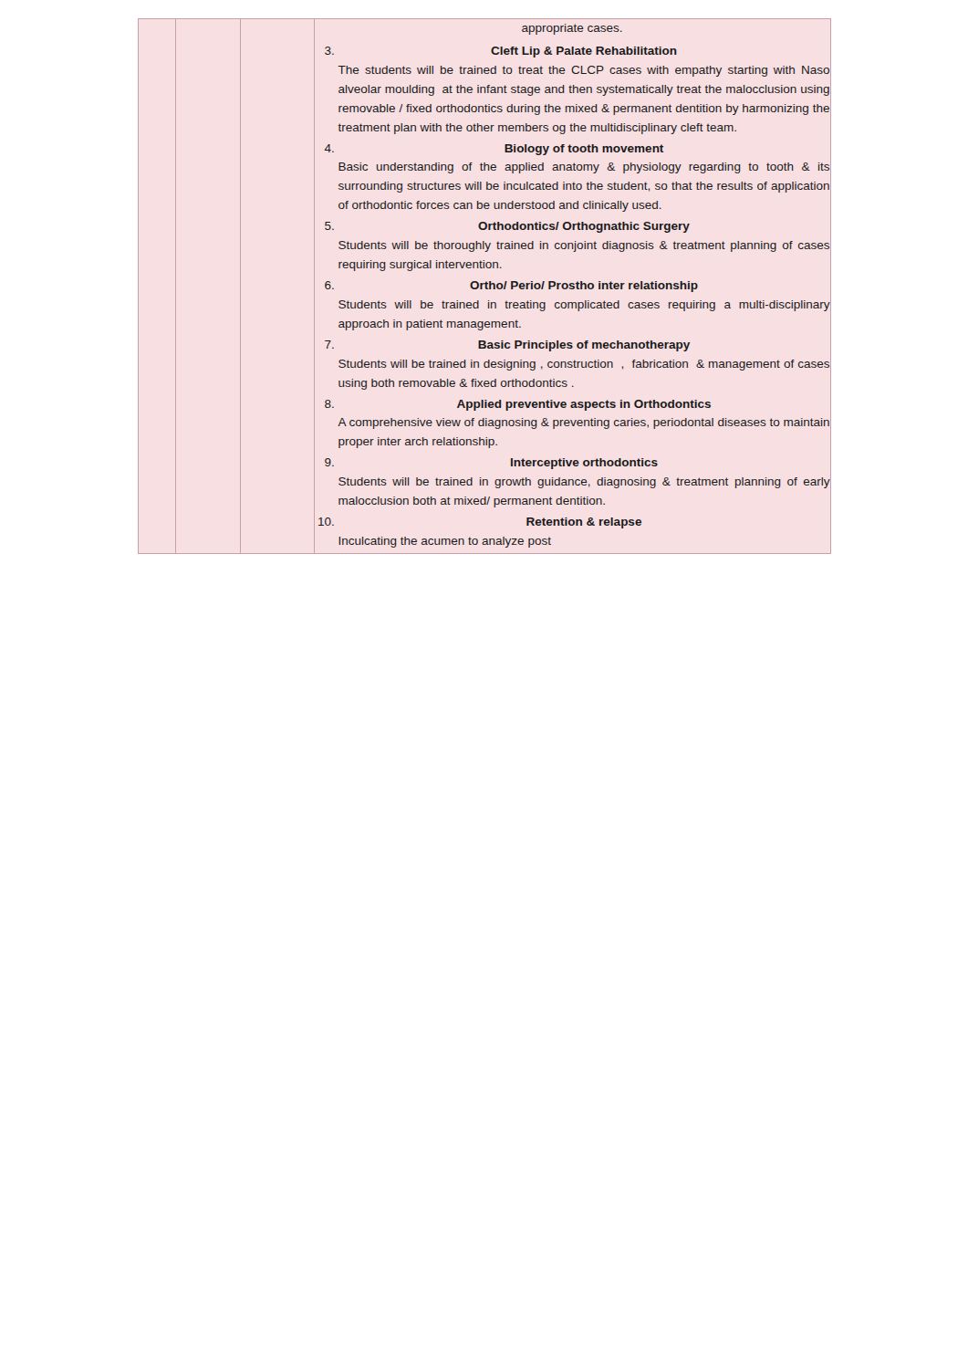| | | | appropriate cases. Cleft Lip & Palate Rehabilitation The students will be trained to treat the CLCP cases with empathy starting with Naso alveolar moulding at the infant stage and then systematically treat the malocclusion using removable / fixed orthodontics during the mixed & permanent dentition by harmonizing the treatment plan with the other members og the multidisciplinary cleft team. Biology of tooth movement Basic understanding of the applied anatomy & physiology regarding to tooth & its surrounding structures will be inculcated into the student, so that the results of application of orthodontic forces can be understood and clinically used. Orthodontics/ Orthognathic Surgery Students will be thoroughly trained in conjoint diagnosis & treatment planning of cases requiring surgical intervention. Ortho/ Perio/ Prostho inter relationship Students will be trained in treating complicated cases requiring a multi-disciplinary approach in patient management. Basic Principles of mechanotherapy Students will be trained in designing , construction , fabrication & management of cases using both removable & fixed orthodontics . Applied preventive aspects in Orthodontics A comprehensive view of diagnosing & preventing caries, periodontal diseases to maintain proper inter arch relationship. Interceptive orthodontics Students will be trained in growth guidance, diagnosing & treatment planning of early malocclusion both at mixed/ permanent dentition. Retention & relapse Inculcating the acumen to analyze post |